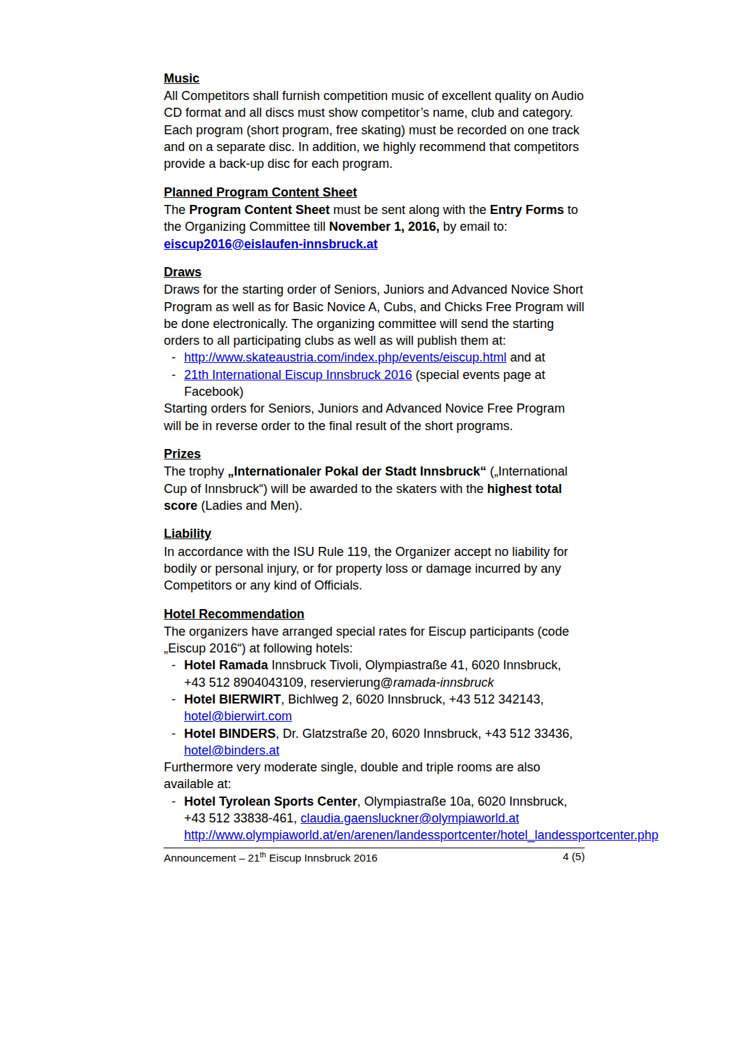Music
All Competitors shall furnish competition music of excellent quality on Audio CD format and all discs must show competitor’s name, club and category. Each program (short program, free skating) must be recorded on one track and on a separate disc. In addition, we highly recommend that competitors provide a back-up disc for each program.
Planned Program Content Sheet
The Program Content Sheet must be sent along with the Entry Forms to the Organizing Committee till November 1, 2016, by email to: eiscup2016@eislaufen-innsbruck.at
Draws
Draws for the starting order of Seniors, Juniors and Advanced Novice Short Program as well as for Basic Novice A, Cubs, and Chicks Free Program will be done electronically. The organizing committee will send the starting orders to all participating clubs as well as will publish them at:
http://www.skateaustria.com/index.php/events/eiscup.html and at
21th International Eiscup Innsbruck 2016 (special events page at Facebook)
Starting orders for Seniors, Juniors and Advanced Novice Free Program will be in reverse order to the final result of the short programs.
Prizes
The trophy „Internationaler Pokal der Stadt Innsbruck“ („International Cup of Innsbruck“) will be awarded to the skaters with the highest total score (Ladies and Men).
Liability
In accordance with the ISU Rule 119, the Organizer accept no liability for bodily or personal injury, or for property loss or damage incurred by any Competitors or any kind of Officials.
Hotel Recommendation
The organizers have arranged special rates for Eiscup participants (code „Eiscup 2016“) at following hotels:
Hotel Ramada Innsbruck Tivoli, Olympiastraße 41, 6020 Innsbruck, +43 512 8904043109, reservierung@ramada-innsbruck
Hotel BIERWIRT, Bichlweg 2, 6020 Innsbruck, +43 512 342143, hotel@bierwirt.com
Hotel BINDERS, Dr. Glatzstraße 20, 6020 Innsbruck, +43 512 33436, hotel@binders.at
Furthermore very moderate single, double and triple rooms are also available at:
Hotel Tyrolean Sports Center, Olympiastraße 10a, 6020 Innsbruck, +43 512 33838-461, claudia.gaensluckner@olympiaworld.at
http://www.olympiaworld.at/en/arenen/landessportcenter/hotel_landessportcenter.php
Announcement – 21th Eiscup Innsbruck 2016 4 (5)